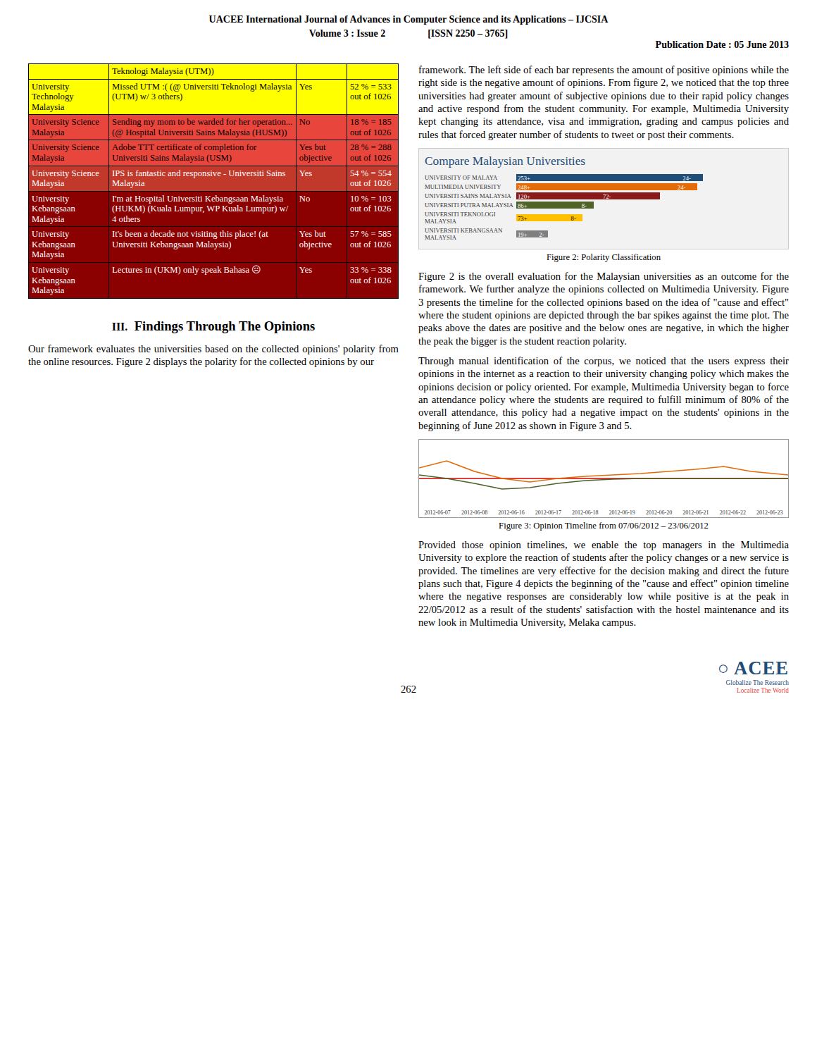UACEE International Journal of Advances in Computer Science and its Applications – IJCSIA
Volume 3 : Issue 2 [ISSN 2250 – 3765]
Publication Date : 05 June 2013
| | Teknologi Malaysia (UTM)) | | |
| University Technology Malaysia | Missed UTM :( (@ Universiti Teknologi Malaysia (UTM) w/ 3 others) | Yes | 52 % = 533 out of 1026 |
| University Science Malaysia | Sending my mom to be warded for her operation... (@ Hospital Universiti Sains Malaysia (HUSM)) | No | 18 % = 185 out of 1026 |
| University Science Malaysia | Adobe TTT certificate of completion for Universiti Sains Malaysia (USM) | Yes but objective | 28 % = 288 out of 1026 |
| University Science Malaysia | IPS is fantastic and responsive - Universiti Sains Malaysia | Yes | 54 % = 554 out of 1026 |
| University Kebangsaan Malaysia | I'm at Hospital Universiti Kebangsaan Malaysia (HUKM) (Kuala Lumpur, WP Kuala Lumpur) w/ 4 others | No | 10 % = 103 out of 1026 |
| University Kebangsaan Malaysia | It's been a decade not visiting this place! (at Universiti Kebangsaan Malaysia) | Yes but objective | 57 % = 585 out of 1026 |
| University Kebangsaan Malaysia | Lectures in (UKM) only speak Bahasa ☹ | Yes | 33 % = 338 out of 1026 |
III. Findings Through The Opinions
Our framework evaluates the universities based on the collected opinions' polarity from the online resources. Figure 2 displays the polarity for the collected opinions by our
framework. The left side of each bar represents the amount of positive opinions while the right side is the negative amount of opinions. From figure 2, we noticed that the top three universities had greater amount of subjective opinions due to their rapid policy changes and active respond from the student community. For example, Multimedia University kept changing its attendance, visa and immigration, grading and campus policies and rules that forced greater number of students to tweet or post their comments.
Compare Malaysian Universities
University of Malaya 253+ 24-
Multimedia University 248+ 24-
Universiti Sains Malaysia 120+ 72-
Universiti Putra Malaysia 86+ 8-
Universiti Teknologi Malaysia 73+ 8-
Universiti Kebangsaan Malaysia 19+ 2-
Figure 2: Polarity Classification
Figure 2 is the overall evaluation for the Malaysian universities as an outcome for the framework. We further analyze the opinions collected on Multimedia University. Figure 3 presents the timeline for the collected opinions based on the idea of "cause and effect" where the student opinions are depicted through the bar spikes against the time plot. The peaks above the dates are positive and the below ones are negative, in which the higher the peak the bigger is the student reaction polarity.
Through manual identification of the corpus, we noticed that the users express their opinions in the internet as a reaction to their university changing policy which makes the opinions decision or policy oriented. For example, Multimedia University began to force an attendance policy where the students are required to fulfill minimum of 80% of the overall attendance, this policy had a negative impact on the students' opinions in the beginning of June 2012 as shown in Figure 3 and 5.
2012-06-07 2012-06-08 2012-06-16 2012-06-17 2012-06-18 2012-06-19 2012-06-20 2012-06-21 2012-06-22 2012-06-23
Figure 3: Opinion Timeline from 07/06/2012 – 23/06/2012
Provided those opinion timelines, we enable the top managers in the Multimedia University to explore the reaction of students after the policy changes or a new service is provided. The timelines are very effective for the decision making and direct the future plans such that, Figure 4 depicts the beginning of the "cause and effect" opinion timeline where the negative responses are considerably low while positive is at the peak in 22/05/2012 as a result of the students' satisfaction with the hostel maintenance and its new look in Multimedia University, Melaka campus.
262
○ ACEE
Globalize The Research
Localize The World